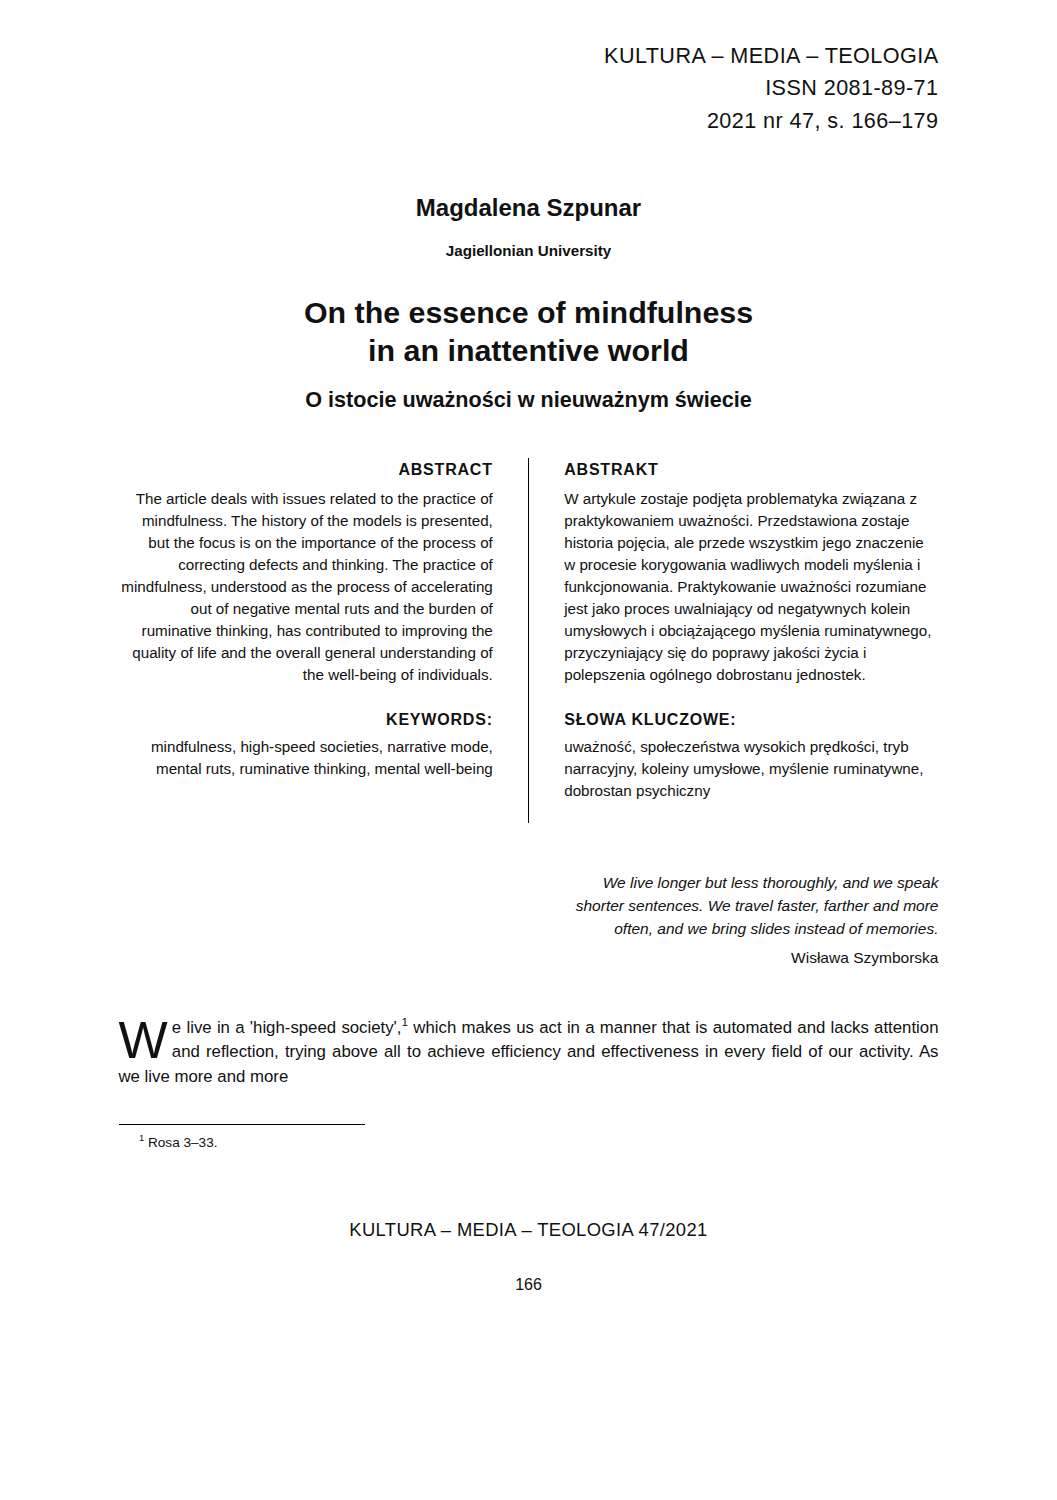KULTURA – MEDIA – TEOLOGIA
ISSN 2081-89-71
2021 nr 47, s. 166–179
Magdalena Szpunar
Jagiellonian University
On the essence of mindfulness
in an inattentive world
O istocie uważności w nieuważnym świecie
ABSTRACT
The article deals with issues related to the practice of mindfulness. The history of the models is presented, but the focus is on the importance of the process of correcting defects and thinking. The practice of mindfulness, understood as the process of accelerating out of negative mental ruts and the burden of ruminative thinking, has contributed to improving the quality of life and the overall general understanding of the well-being of individuals.
KEYWORDS:
mindfulness, high-speed societies, narrative mode, mental ruts, ruminative thinking, mental well-being
ABSTRAKT
W artykule zostaje podjęta problematyka związana z praktykowaniem uważności. Przedstawiona zostaje historia pojęcia, ale przede wszystkim jego znaczenie w procesie korygowania wadliwych modeli myślenia i funkcjonowania. Praktykowanie uważności rozumiane jest jako proces uwalniający od negatywnych kolein umysłowych i obciążającego myślenia ruminatywnego, przyczyniający się do poprawy jakości życia i polepszenia ogólnego dobrostanu jednostek.
SŁOWA KLUCZOWE:
uważność, społeczeństwa wysokich prędkości, tryb narracyjny, koleiny umysłowe, myślenie ruminatywne, dobrostan psychiczny
We live longer but less thoroughly, and we speak
shorter sentences. We travel faster, farther and more
often, and we bring slides instead of memories.
Wisława Szymborska
We live in a 'high-speed society',1 which makes us act in a manner that is automated and lacks attention and reflection, trying above all to achieve efficiency and effectiveness in every field of our activity. As we live more and more
1 Rosa 3–33.
KULTURA – MEDIA – TEOLOGIA 47/2021
166